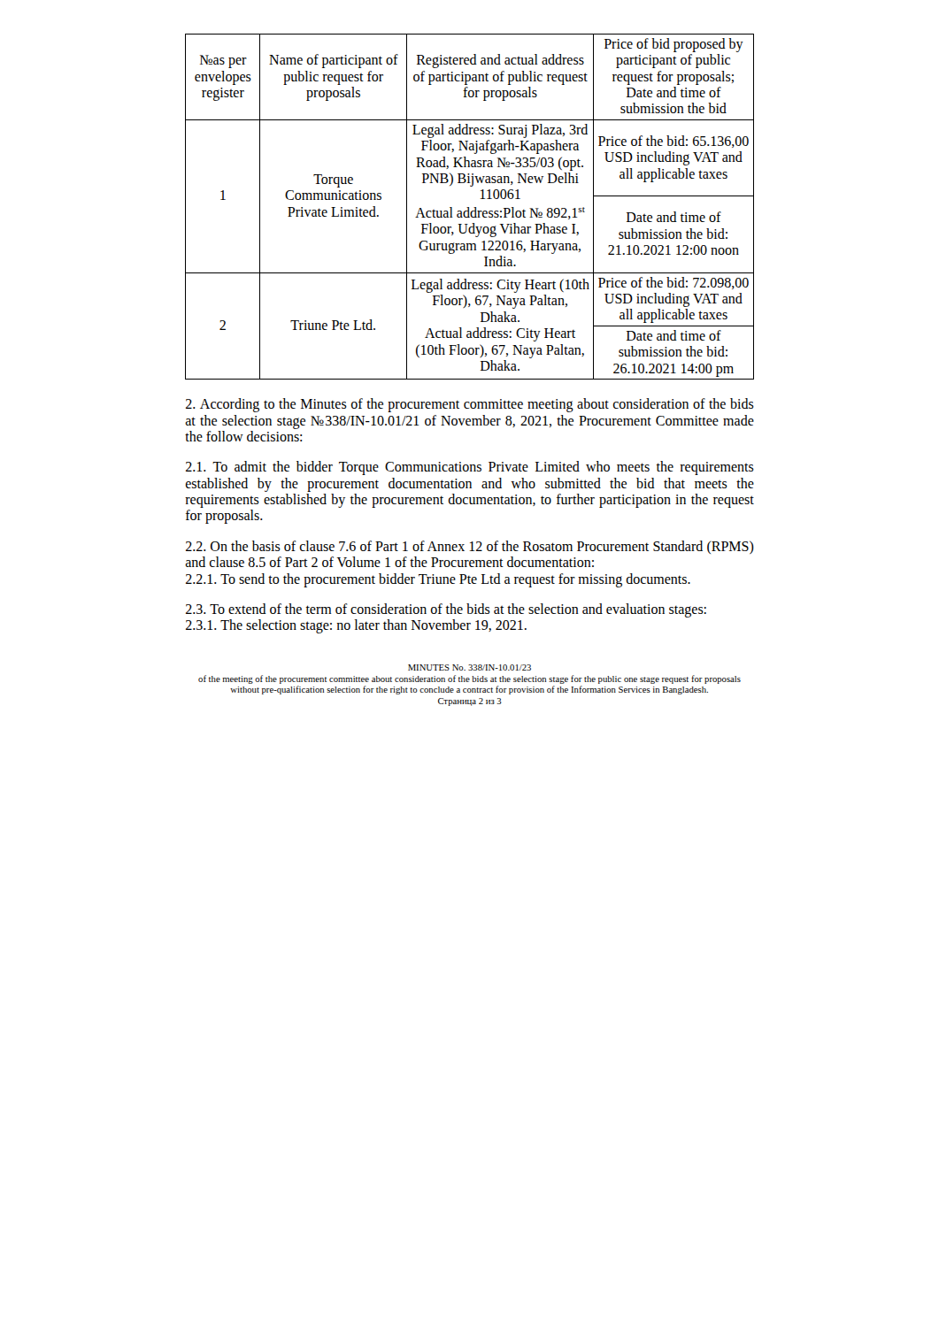| №as per envelopes register | Name of participant of public request for proposals | Registered and actual address of participant of public request for proposals | Price of bid proposed by participant of public request for proposals; Date and time of submission the bid |
| --- | --- | --- | --- |
| 1 | Torque Communications Private Limited. | Legal address: Suraj Plaza, 3rd Floor, Najafgarh-Kapashera Road, Khasra №-335/03 (opt. PNB) Bijwasan, New Delhi 110061 Actual address:Plot № 892,1 st Floor, Udyog Vihar Phase I, Gurugram 122016, Haryana, India. | Price of the bid: 65.136,00 USD including VAT and all applicable taxes |
| Date and time of submission the bid: 21.10.2021 12:00 noon |
| 2 | Triune Pte Ltd. | Legal address: City Heart (10th Floor), 67, Naya Paltan, Dhaka. Actual address: City Heart (10th Floor), 67, Naya Paltan, Dhaka. | Price of the bid: 72.098,00 USD including VAT and all applicable taxes |
| Date and time of submission the bid: 26.10.2021 14:00 pm |
2. According to the Minutes of the procurement committee meeting about consideration of the bids at the selection stage №338/IN-10.01/21 of November 8, 2021, the Procurement Committee made the follow decisions:
2.1. To admit the bidder Torque Communications Private Limited who meets the requirements established by the procurement documentation and who submitted the bid that meets the requirements established by the procurement documentation, to further participation in the request for proposals.
2.2. On the basis of clause 7.6 of Part 1 of Annex 12 of the Rosatom Procurement Standard (RPMS) and clause 8.5 of Part 2 of Volume 1 of the Procurement documentation:
2.2.1. To send to the procurement bidder Triune Pte Ltd a request for missing documents.
2.3. To extend of the term of consideration of the bids at the selection and evaluation stages:
2.3.1. The selection stage: no later than November 19, 2021.
MINUTES No. 338/IN-10.01/23
of the meeting of the procurement committee about consideration of the bids at the selection stage for the public one stage request for proposals
without pre-qualification selection for the right to conclude a contract for provision of the Information Services in Bangladesh.
Страница 2 из 3